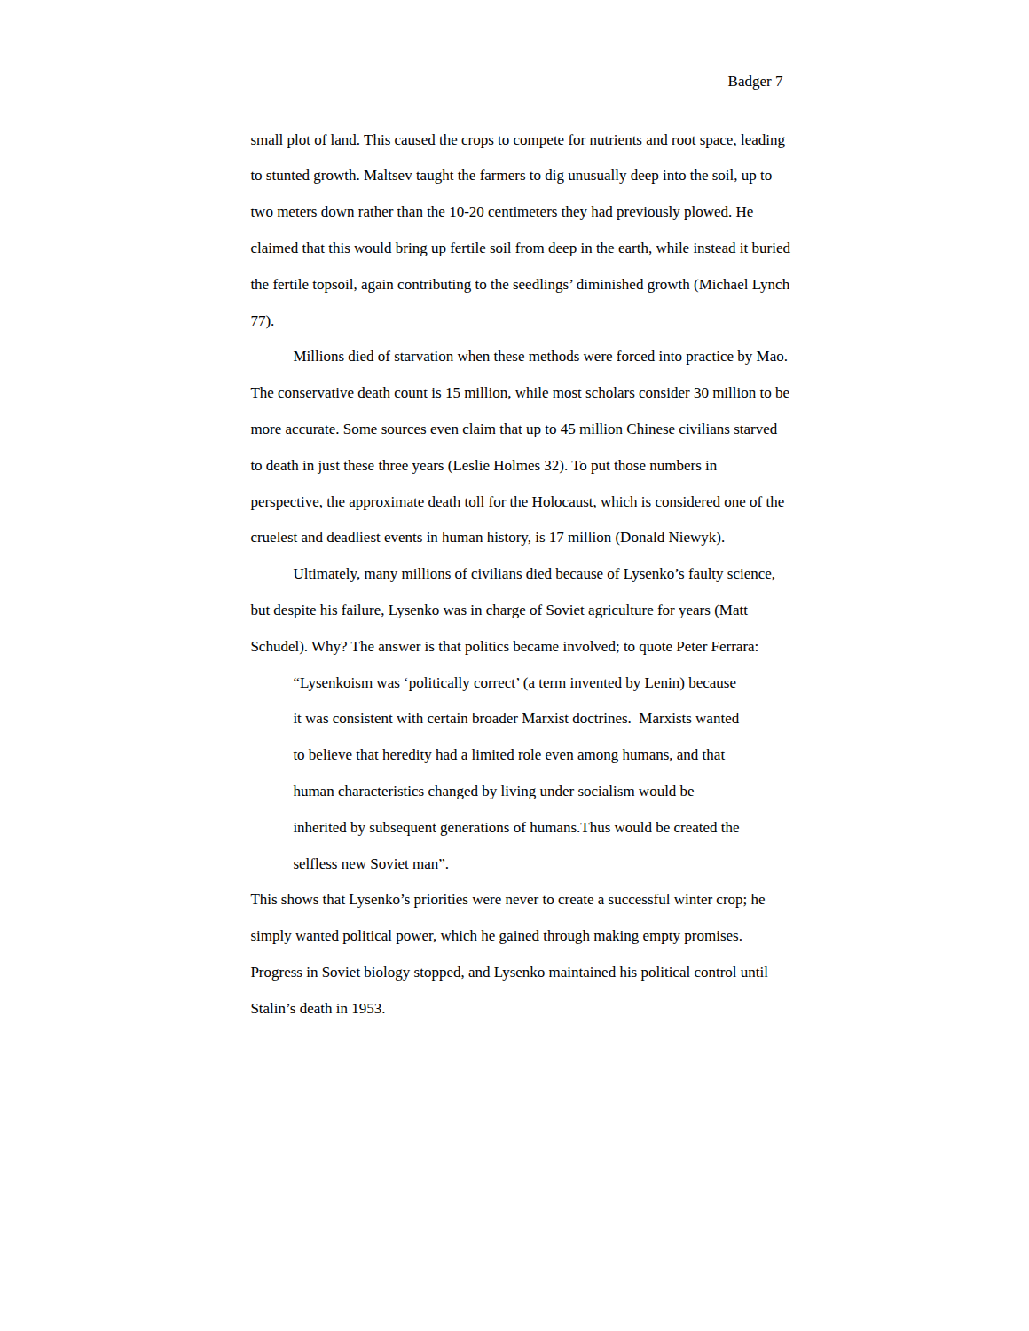Badger 7
small plot of land. This caused the crops to compete for nutrients and root space, leading to stunted growth. Maltsev taught the farmers to dig unusually deep into the soil, up to two meters down rather than the 10-20 centimeters they had previously plowed. He claimed that this would bring up fertile soil from deep in the earth, while instead it buried the fertile topsoil, again contributing to the seedlings’ diminished growth (Michael Lynch 77).
Millions died of starvation when these methods were forced into practice by Mao. The conservative death count is 15 million, while most scholars consider 30 million to be more accurate. Some sources even claim that up to 45 million Chinese civilians starved to death in just these three years (Leslie Holmes 32). To put those numbers in perspective, the approximate death toll for the Holocaust, which is considered one of the cruelest and deadliest events in human history, is 17 million (Donald Niewyk).
Ultimately, many millions of civilians died because of Lysenko’s faulty science, but despite his failure, Lysenko was in charge of Soviet agriculture for years (Matt Schudel). Why? The answer is that politics became involved; to quote Peter Ferrara:
“Lysenkoism was ‘politically correct’ (a term invented by Lenin) because it was consistent with certain broader Marxist doctrines. Marxists wanted to believe that heredity had a limited role even among humans, and that human characteristics changed by living under socialism would be inherited by subsequent generations of humans.Thus would be created the selfless new Soviet man”.
This shows that Lysenko’s priorities were never to create a successful winter crop; he simply wanted political power, which he gained through making empty promises. Progress in Soviet biology stopped, and Lysenko maintained his political control until Stalin’s death in 1953.